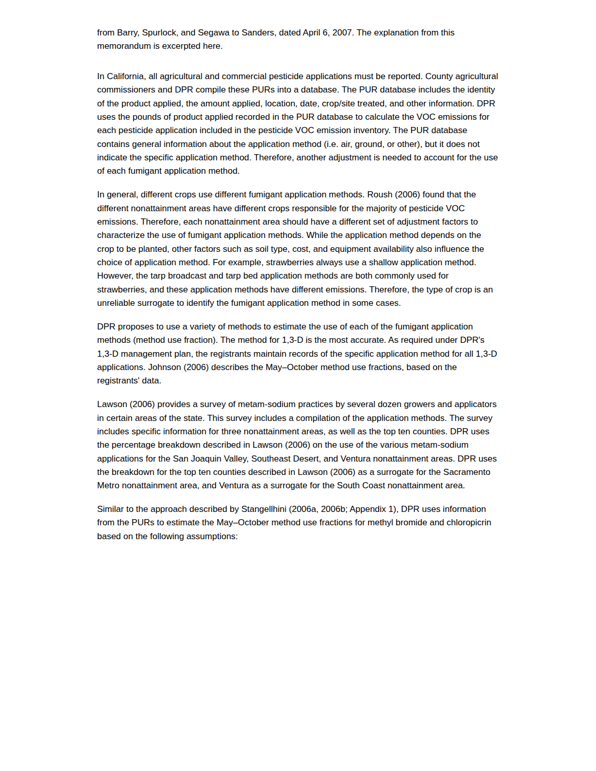from Barry, Spurlock, and Segawa to Sanders, dated April 6, 2007. The explanation from this memorandum is excerpted here.
In California, all agricultural and commercial pesticide applications must be reported. County agricultural commissioners and DPR compile these PURs into a database. The PUR database includes the identity of the product applied, the amount applied, location, date, crop/site treated, and other information. DPR uses the pounds of product applied recorded in the PUR database to calculate the VOC emissions for each pesticide application included in the pesticide VOC emission inventory. The PUR database contains general information about the application method (i.e. air, ground, or other), but it does not indicate the specific application method. Therefore, another adjustment is needed to account for the use of each fumigant application method.
In general, different crops use different fumigant application methods. Roush (2006) found that the different nonattainment areas have different crops responsible for the majority of pesticide VOC emissions. Therefore, each nonattainment area should have a different set of adjustment factors to characterize the use of fumigant application methods. While the application method depends on the crop to be planted, other factors such as soil type, cost, and equipment availability also influence the choice of application method. For example, strawberries always use a shallow application method. However, the tarp broadcast and tarp bed application methods are both commonly used for strawberries, and these application methods have different emissions. Therefore, the type of crop is an unreliable surrogate to identify the fumigant application method in some cases.
DPR proposes to use a variety of methods to estimate the use of each of the fumigant application methods (method use fraction). The method for 1,3-D is the most accurate. As required under DPR's 1,3-D management plan, the registrants maintain records of the specific application method for all 1,3-D applications. Johnson (2006) describes the May–October method use fractions, based on the registrants' data.
Lawson (2006) provides a survey of metam-sodium practices by several dozen growers and applicators in certain areas of the state. This survey includes a compilation of the application methods. The survey includes specific information for three nonattainment areas, as well as the top ten counties. DPR uses the percentage breakdown described in Lawson (2006) on the use of the various metam-sodium applications for the San Joaquin Valley, Southeast Desert, and Ventura nonattainment areas. DPR uses the breakdown for the top ten counties described in Lawson (2006) as a surrogate for the Sacramento Metro nonattainment area, and Ventura as a surrogate for the South Coast nonattainment area.
Similar to the approach described by Stangellhini (2006a, 2006b; Appendix 1), DPR uses information from the PURs to estimate the May–October method use fractions for methyl bromide and chloropicrin based on the following assumptions: